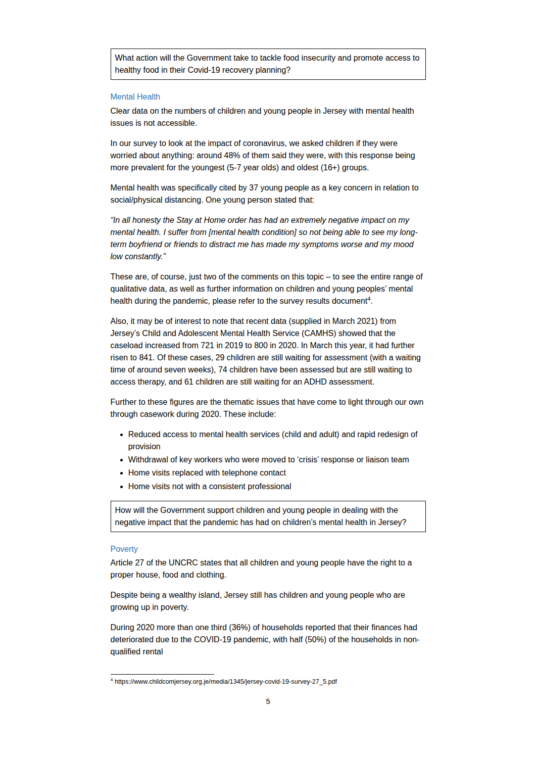What action will the Government take to tackle food insecurity and promote access to healthy food in their Covid-19 recovery planning?
Mental Health
Clear data on the numbers of children and young people in Jersey with mental health issues is not accessible.
In our survey to look at the impact of coronavirus, we asked children if they were worried about anything: around 48% of them said they were, with this response being more prevalent for the youngest (5-7 year olds) and oldest (16+) groups.
Mental health was specifically cited by 37 young people as a key concern in relation to social/physical distancing. One young person stated that:
“In all honesty the Stay at Home order has had an extremely negative impact on my mental health. I suffer from [mental health condition] so not being able to see my long-term boyfriend or friends to distract me has made my symptoms worse and my mood low constantly.”
These are, of course, just two of the comments on this topic – to see the entire range of qualitative data, as well as further information on children and young peoples’ mental health during the pandemic, please refer to the survey results document4.
Also, it may be of interest to note that recent data (supplied in March 2021) from Jersey’s Child and Adolescent Mental Health Service (CAMHS) showed that the caseload increased from 721 in 2019 to 800 in 2020. In March this year, it had further risen to 841. Of these cases, 29 children are still waiting for assessment (with a waiting time of around seven weeks), 74 children have been assessed but are still waiting to access therapy, and 61 children are still waiting for an ADHD assessment.
Further to these figures are the thematic issues that have come to light through our own through casework during 2020. These include:
Reduced access to mental health services (child and adult) and rapid redesign of provision
Withdrawal of key workers who were moved to ‘crisis’ response or liaison team
Home visits replaced with telephone contact
Home visits not with a consistent professional
How will the Government support children and young people in dealing with the negative impact that the pandemic has had on children’s mental health in Jersey?
Poverty
Article 27 of the UNCRC states that all children and young people have the right to a proper house, food and clothing.
Despite being a wealthy island, Jersey still has children and young people who are growing up in poverty.
During 2020 more than one third (36%) of households reported that their finances had deteriorated due to the COVID-19 pandemic, with half (50%) of the households in non-qualified rental
4 https://www.childcomjersey.org.je/media/1345/jersey-covid-19-survey-27_5.pdf
5